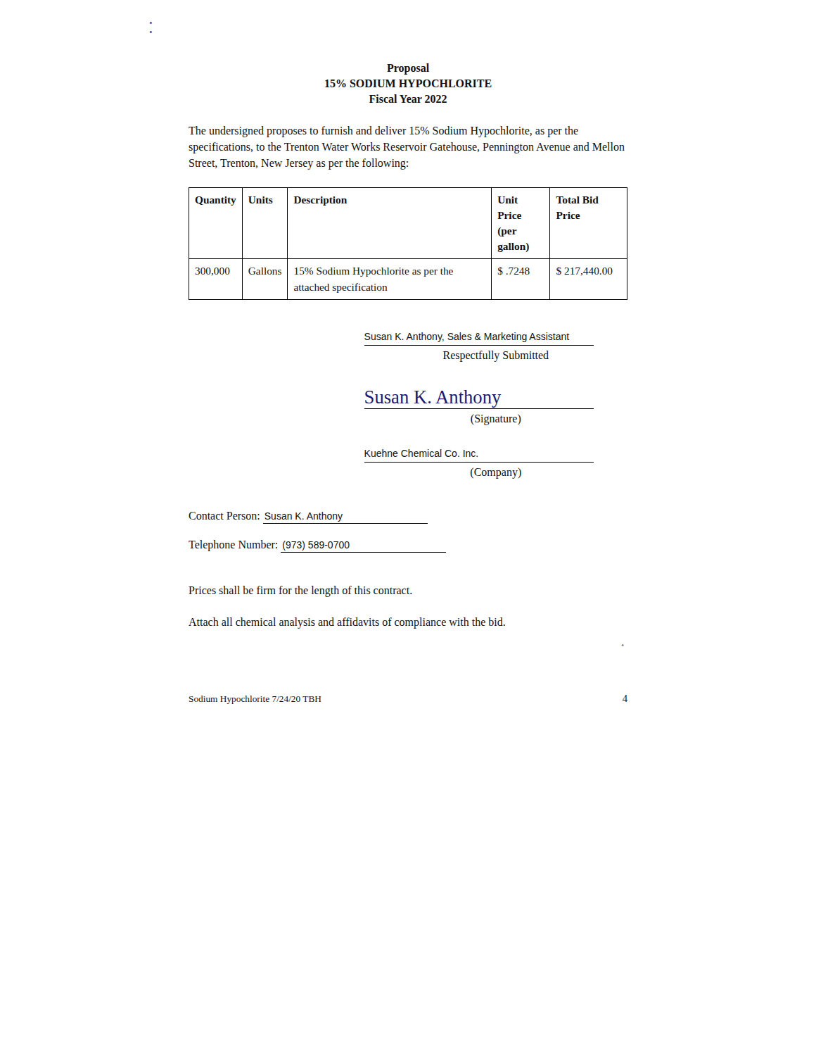• •
Proposal 15% SODIUM HYPOCHLORITE Fiscal Year 2022
The undersigned proposes to furnish and deliver 15% Sodium Hypochlorite, as per the specifications, to the Trenton Water Works Reservoir Gatehouse, Pennington Avenue and Mellon Street, Trenton, New Jersey as per the following:
| Quantity | Units | Description | Unit Price (per gallon) | Total Bid Price |
| --- | --- | --- | --- | --- |
| 300,000 | Gallons | 15% Sodium Hypochlorite as per the attached specification | $ .7248 | $ 217,440.00 |
Susan K. Anthony, Sales & Marketing Assistant Respectfully Submitted
Susan K. Anthony (Signature)
Kuehne Chemical Co. Inc. (Company)
Contact Person: Susan K. Anthony
Telephone Number: (973) 589-0700
Prices shall be firm for the length of this contract.
Attach all chemical analysis and affidavits of compliance with the bid.
•
Sodium Hypochlorite 7/24/20 TBH 4